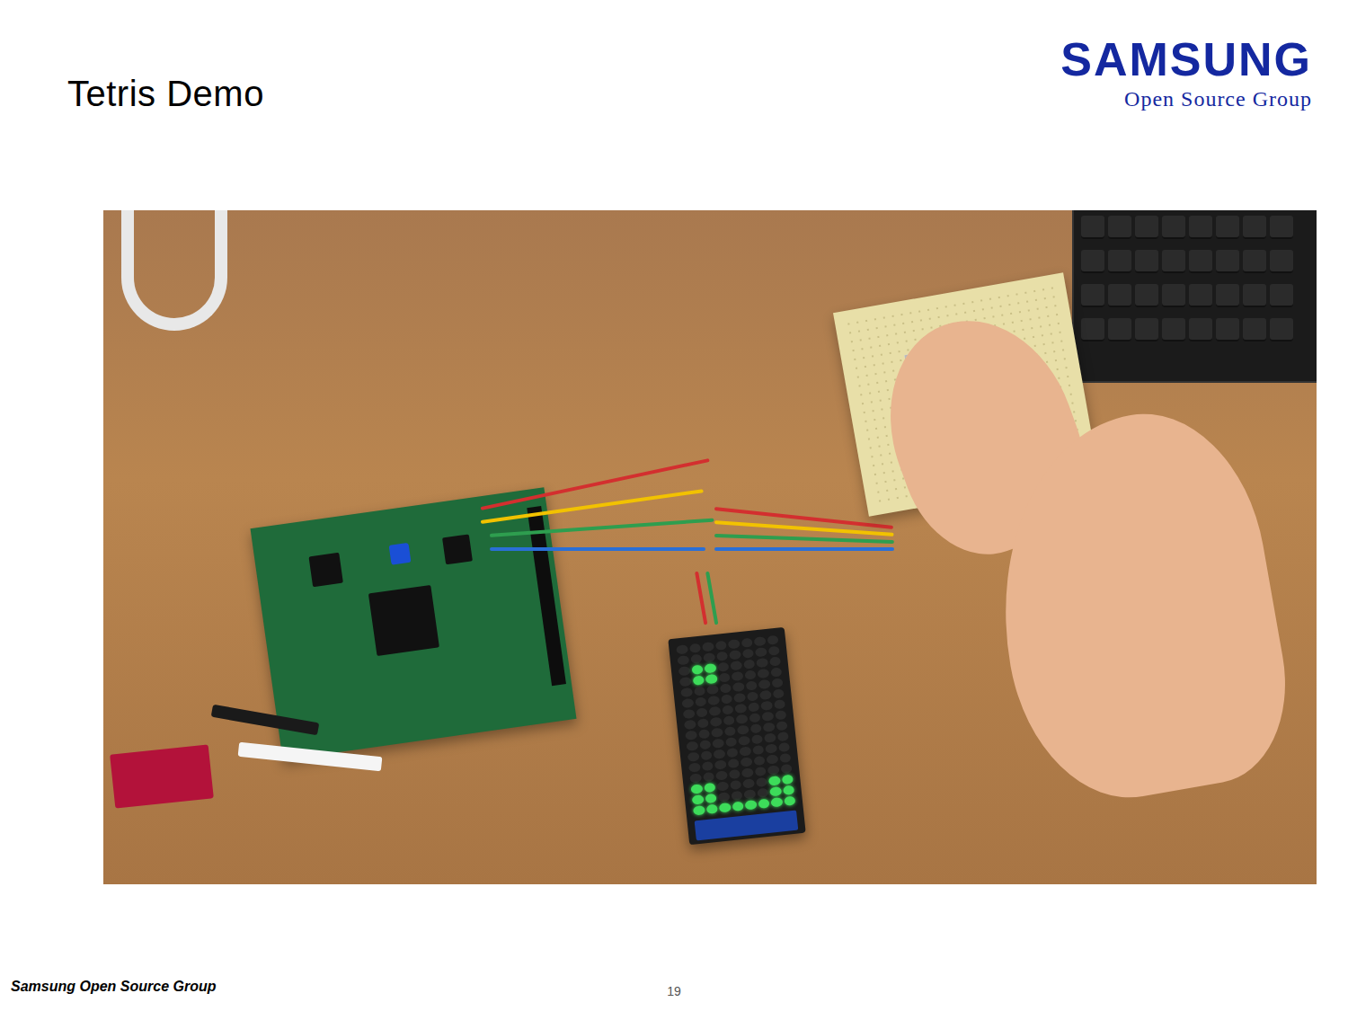Tetris Demo
SAMSUNG
Open Source Group
Samsung Open Source Group
19